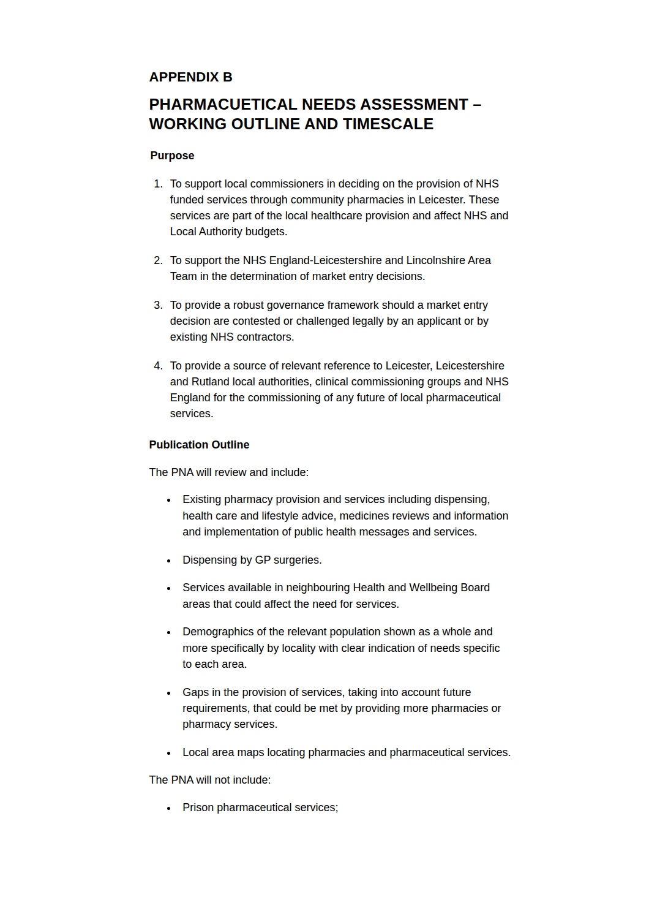APPENDIX B
PHARMACUETICAL NEEDS ASSESSMENT – WORKING OUTLINE AND TIMESCALE
Purpose
To support local commissioners in deciding on the provision of NHS funded services through community pharmacies in Leicester. These services are part of the local healthcare provision and affect NHS and Local Authority budgets.
To support the NHS England-Leicestershire and Lincolnshire Area Team in the determination of market entry decisions.
To provide a robust governance framework should a market entry decision are contested or challenged legally by an applicant or by existing NHS contractors.
To provide a source of relevant reference to Leicester, Leicestershire and Rutland local authorities, clinical commissioning groups and NHS England for the commissioning of any future of local pharmaceutical services.
Publication Outline
The PNA will review and include:
Existing pharmacy provision and services including dispensing, health care and lifestyle advice, medicines reviews and information and implementation of public health messages and services.
Dispensing by GP surgeries.
Services available in neighbouring Health and Wellbeing Board areas that could affect the need for services.
Demographics of the relevant population shown as a whole and more specifically by locality with clear indication of needs specific to each area.
Gaps in the provision of services, taking into account future requirements, that could be met by providing more pharmacies or pharmacy services.
Local area maps locating pharmacies and pharmaceutical services.
The PNA will not include:
Prison pharmaceutical services;